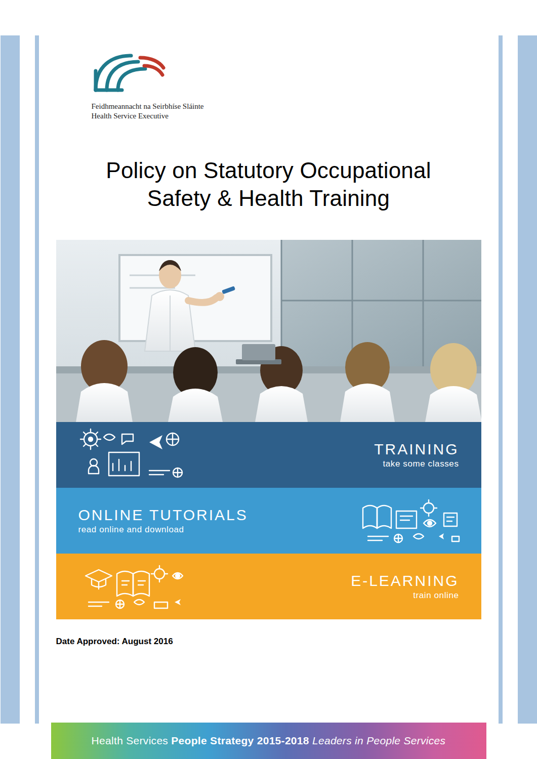Feidhmeannacht na Seirbhíse Sláinte
Health Service Executive
Policy on Statutory Occupational
Safety & Health Training
Training take some classes
Online Tutorials read online and download
E-Learning train online
Date Approved: August 2016
Health Services People Strategy 2015-2018 Leaders in People Services